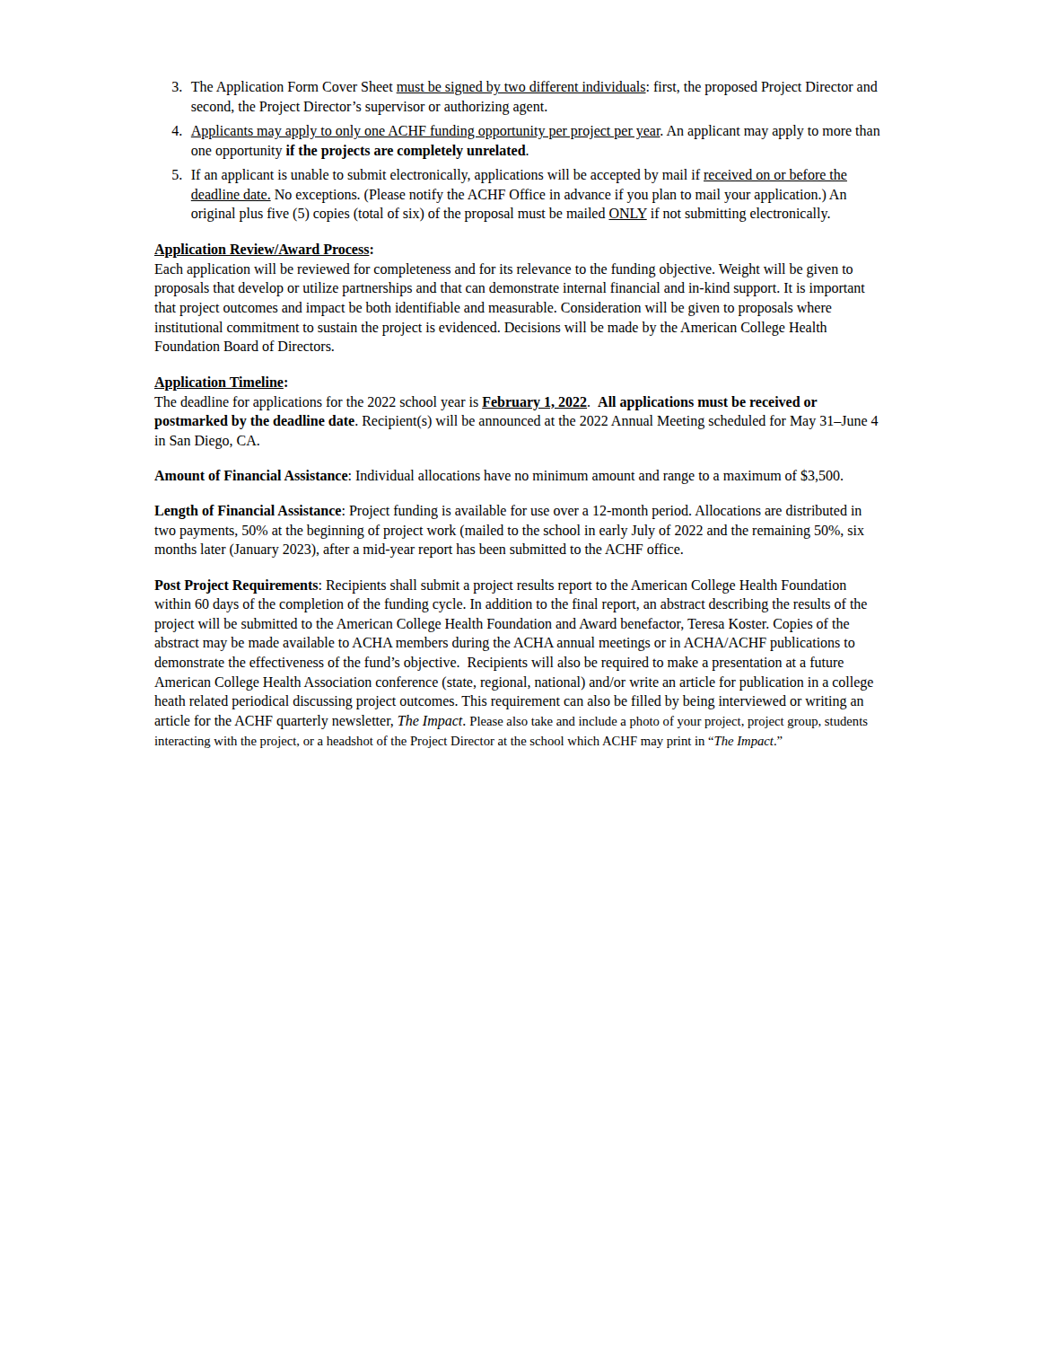The Application Form Cover Sheet must be signed by two different individuals: first, the proposed Project Director and second, the Project Director’s supervisor or authorizing agent.
Applicants may apply to only one ACHF funding opportunity per project per year. An applicant may apply to more than one opportunity if the projects are completely unrelated.
If an applicant is unable to submit electronically, applications will be accepted by mail if received on or before the deadline date. No exceptions. (Please notify the ACHF Office in advance if you plan to mail your application.) An original plus five (5) copies (total of six) of the proposal must be mailed ONLY if not submitting electronically.
Application Review/Award Process:
Each application will be reviewed for completeness and for its relevance to the funding objective. Weight will be given to proposals that develop or utilize partnerships and that can demonstrate internal financial and in-kind support. It is important that project outcomes and impact be both identifiable and measurable. Consideration will be given to proposals where institutional commitment to sustain the project is evidenced. Decisions will be made by the American College Health Foundation Board of Directors.
Application Timeline:
The deadline for applications for the 2022 school year is February 1, 2022. All applications must be received or postmarked by the deadline date. Recipient(s) will be announced at the 2022 Annual Meeting scheduled for May 31–June 4 in San Diego, CA.
Amount of Financial Assistance: Individual allocations have no minimum amount and range to a maximum of $3,500.
Length of Financial Assistance: Project funding is available for use over a 12-month period. Allocations are distributed in two payments, 50% at the beginning of project work (mailed to the school in early July of 2022 and the remaining 50%, six months later (January 2023), after a mid-year report has been submitted to the ACHF office.
Post Project Requirements: Recipients shall submit a project results report to the American College Health Foundation within 60 days of the completion of the funding cycle. In addition to the final report, an abstract describing the results of the project will be submitted to the American College Health Foundation and Award benefactor, Teresa Koster. Copies of the abstract may be made available to ACHA members during the ACHA annual meetings or in ACHA/ACHF publications to demonstrate the effectiveness of the fund’s objective. Recipients will also be required to make a presentation at a future American College Health Association conference (state, regional, national) and/or write an article for publication in a college heath related periodical discussing project outcomes. This requirement can also be filled by being interviewed or writing an article for the ACHF quarterly newsletter, The Impact. Please also take and include a photo of your project, project group, students interacting with the project, or a headshot of the Project Director at the school which ACHF may print in “The Impact.”